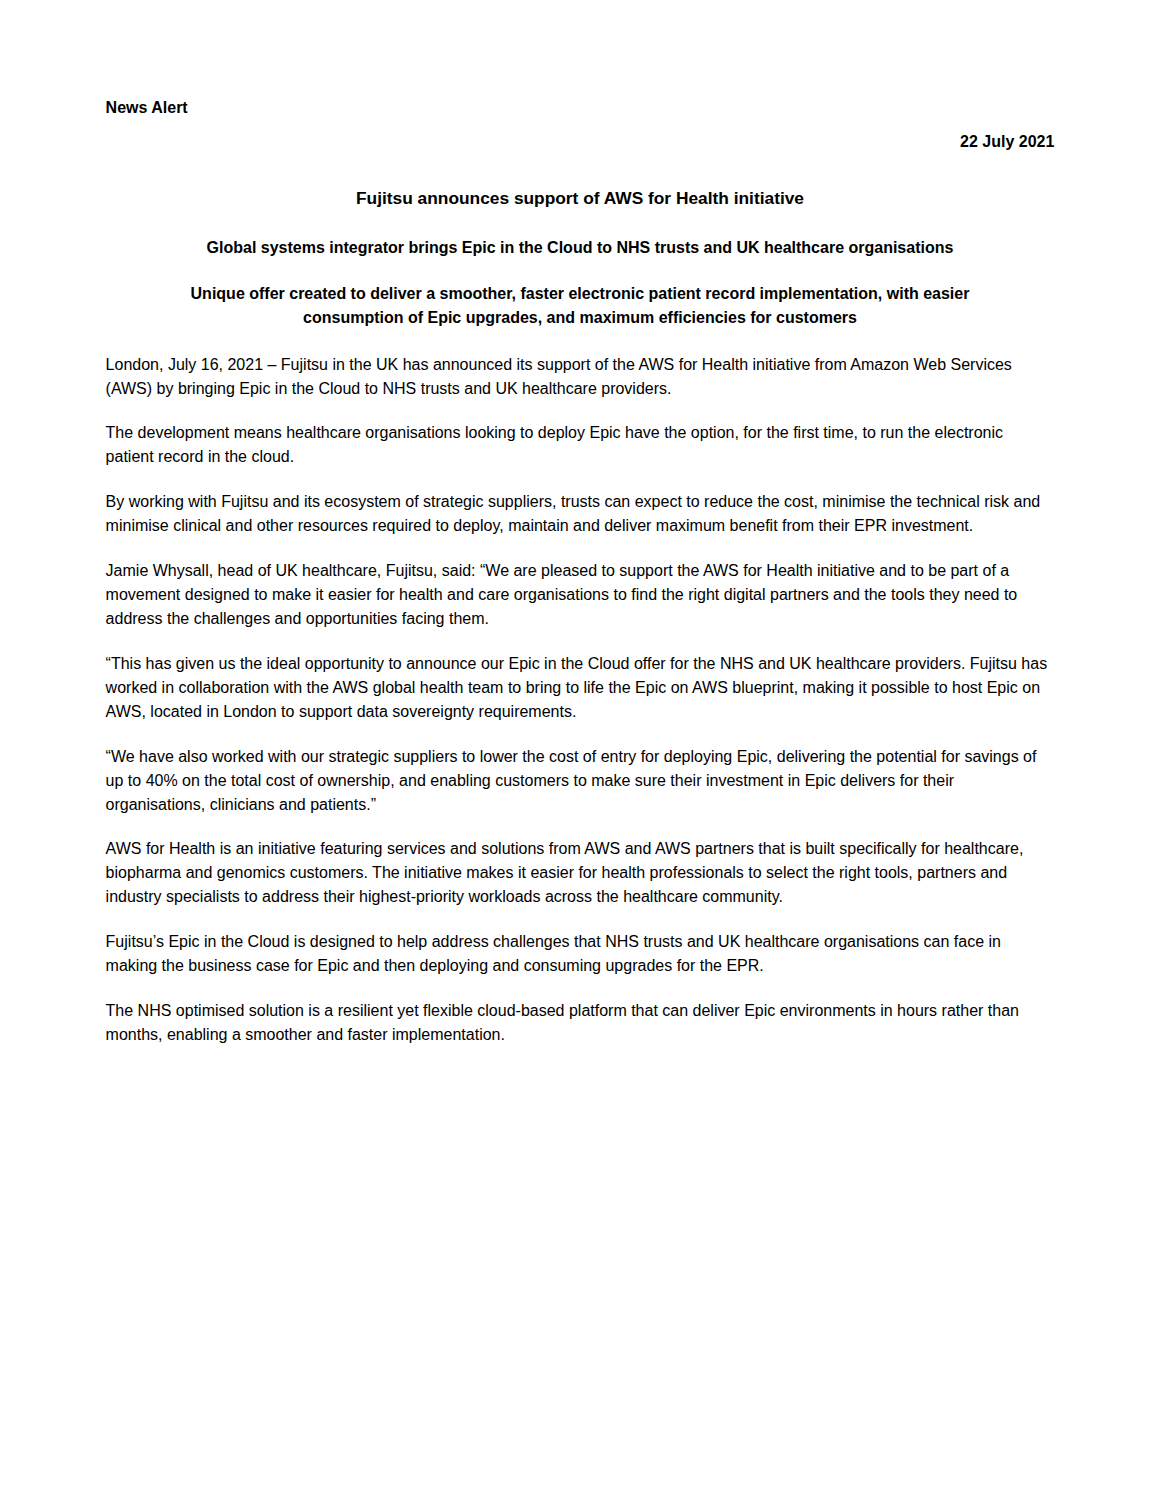News Alert
22 July 2021
Fujitsu announces support of AWS for Health initiative
Global systems integrator brings Epic in the Cloud to NHS trusts and UK healthcare organisations
Unique offer created to deliver a smoother, faster electronic patient record implementation, with easier consumption of Epic upgrades, and maximum efficiencies for customers
London, July 16, 2021 – Fujitsu in the UK has announced its support of the AWS for Health initiative from Amazon Web Services (AWS) by bringing Epic in the Cloud to NHS trusts and UK healthcare providers.
The development means healthcare organisations looking to deploy Epic have the option, for the first time, to run the electronic patient record in the cloud.
By working with Fujitsu and its ecosystem of strategic suppliers, trusts can expect to reduce the cost, minimise the technical risk and minimise clinical and other resources required to deploy, maintain and deliver maximum benefit from their EPR investment.
Jamie Whysall, head of UK healthcare, Fujitsu, said: “We are pleased to support the AWS for Health initiative and to be part of a movement designed to make it easier for health and care organisations to find the right digital partners and the tools they need to address the challenges and opportunities facing them.
“This has given us the ideal opportunity to announce our Epic in the Cloud offer for the NHS and UK healthcare providers. Fujitsu has worked in collaboration with the AWS global health team to bring to life the Epic on AWS blueprint, making it possible to host Epic on AWS, located in London to support data sovereignty requirements.
“We have also worked with our strategic suppliers to lower the cost of entry for deploying Epic, delivering the potential for savings of up to 40% on the total cost of ownership, and enabling customers to make sure their investment in Epic delivers for their organisations, clinicians and patients.”
AWS for Health is an initiative featuring services and solutions from AWS and AWS partners that is built specifically for healthcare, biopharma and genomics customers. The initiative makes it easier for health professionals to select the right tools, partners and industry specialists to address their highest-priority workloads across the healthcare community.
Fujitsu’s Epic in the Cloud is designed to help address challenges that NHS trusts and UK healthcare organisations can face in making the business case for Epic and then deploying and consuming upgrades for the EPR.
The NHS optimised solution is a resilient yet flexible cloud-based platform that can deliver Epic environments in hours rather than months, enabling a smoother and faster implementation.